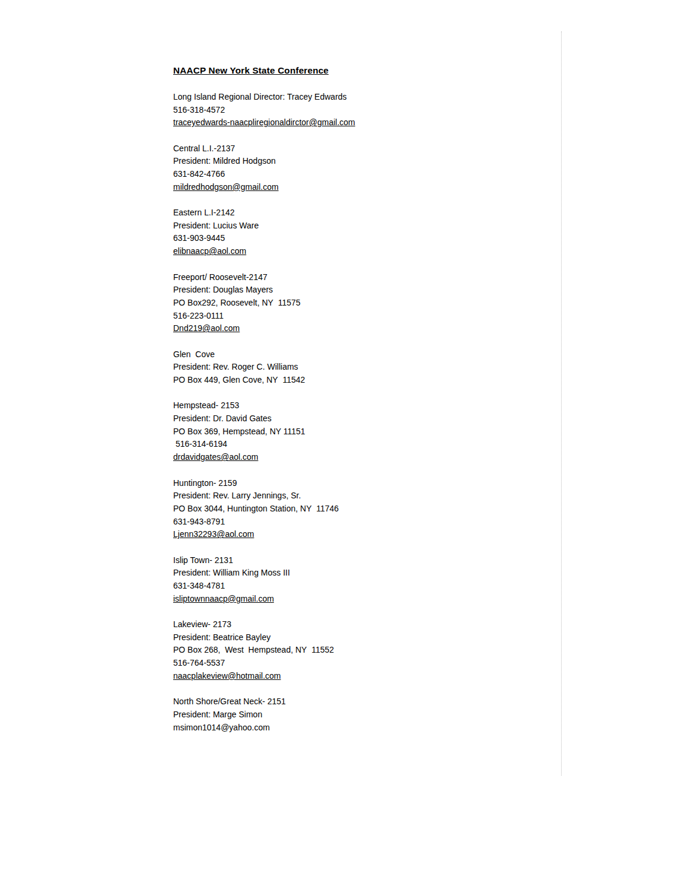NAACP New York State Conference
Long Island Regional Director: Tracey Edwards
516-318-4572
traceyedwards-naacpliregionaldirctor@gmail.com
Central L.I.-2137
President: Mildred Hodgson
631-842-4766
mildredhodgson@gmail.com
Eastern L.I-2142
President: Lucius Ware
631-903-9445
elibnaacp@aol.com
Freeport/ Roosevelt-2147
President: Douglas Mayers
PO Box292, Roosevelt, NY 11575
516-223-0111
Dnd219@aol.com
Glen Cove
President: Rev. Roger C. Williams
PO Box 449, Glen Cove, NY 11542
Hempstead- 2153
President: Dr. David Gates
PO Box 369, Hempstead, NY 11151
516-314-6194
drdavidgates@aol.com
Huntington- 2159
President: Rev. Larry Jennings, Sr.
PO Box 3044, Huntington Station, NY 11746
631-943-8791
Ljenn32293@aol.com
Islip Town- 2131
President: William King Moss III
631-348-4781
isliptownnaacp@gmail.com
Lakeview- 2173
President: Beatrice Bayley
PO Box 268, West Hempstead, NY 11552
516-764-5537
naacplakeview@hotmail.com
North Shore/Great Neck- 2151
President: Marge Simon
msimon1014@yahoo.com